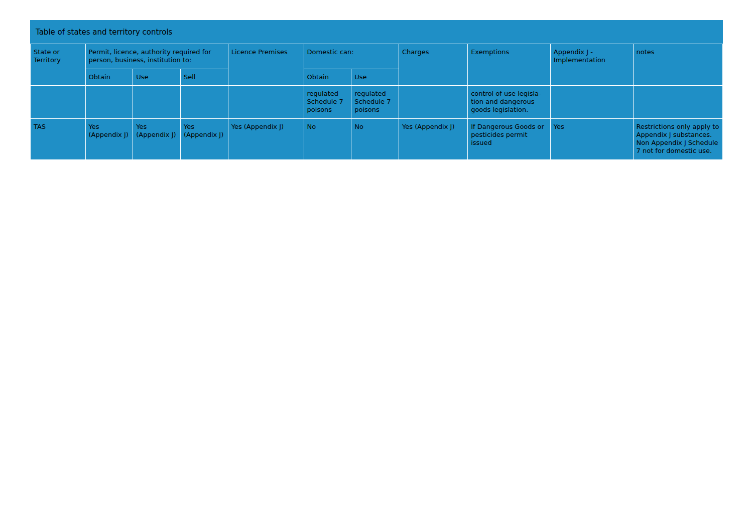Table of states and territory controls
| State or Territory | Permit, licence, authority required for person, business, institution to: | Licence Premises | Domestic can: | Charges | Exemptions | Appendix J - Implementation | notes |
| --- | --- | --- | --- | --- | --- | --- | --- |
| Obtain | Use | Sell | Obtain | Use |
| | | | | | regulated Schedule 7 poisons | regulated Schedule 7 poisons | | control of use legislation and dangerous goods legislation. | | |
| TAS | Yes (Appendix J) | Yes (Appendix J) | Yes (Appendix J) | Yes (Appendix J) | No | No | Yes (Appendix J) | If Dangerous Goods or pesticides permit issued | Yes | Restrictions only apply to Appendix J substances. Non Appendix J Schedule 7 not for domestic use. |